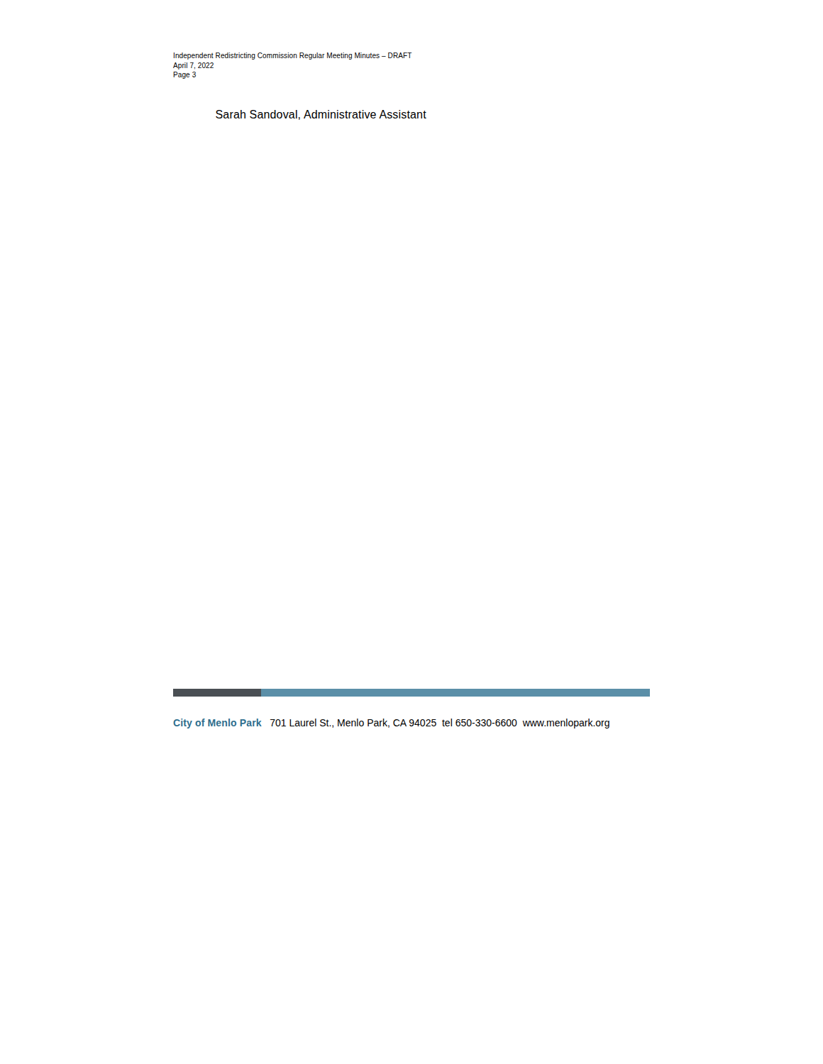Independent Redistricting Commission Regular Meeting Minutes – DRAFT
April 7, 2022
Page 3
Sarah Sandoval, Administrative Assistant
City of Menlo Park 701 Laurel St., Menlo Park, CA 94025 tel 650-330-6600 www.menlopark.org